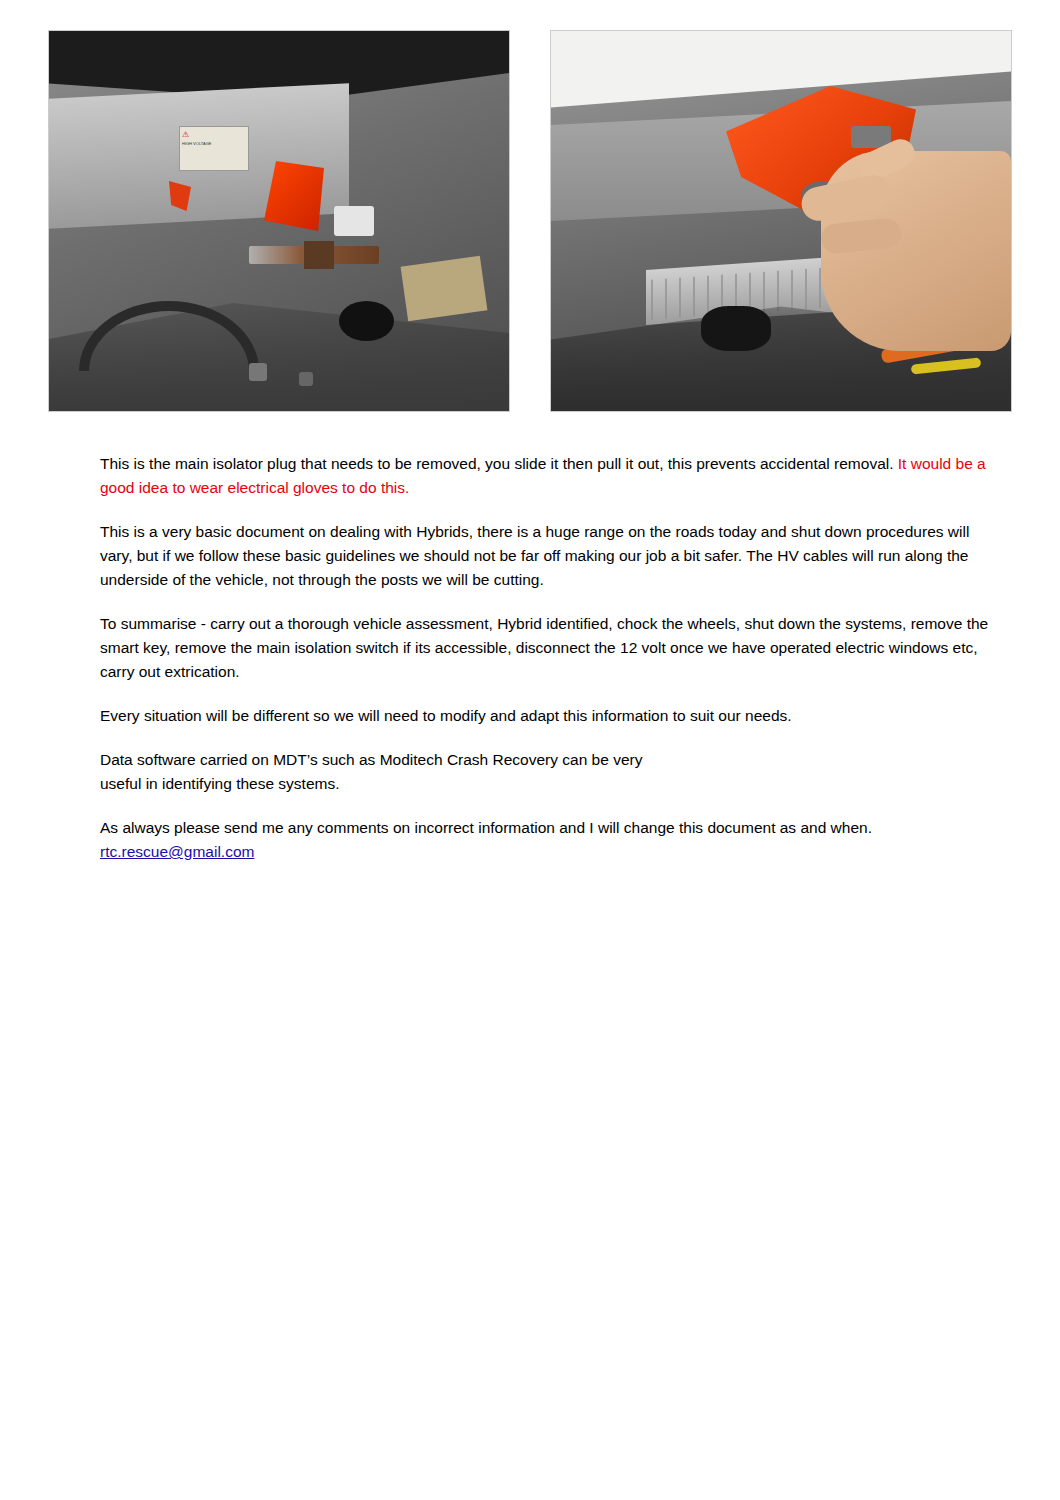HIGH VOLTAGE
This is the main isolator plug that needs to be removed, you slide it then pull it out, this prevents accidental removal. It would be a good idea to wear electrical gloves to do this.
This is a very basic document on dealing with Hybrids, there is a huge range on the roads today and shut down procedures will vary, but if we follow these basic guidelines we should not be far off making our job a bit safer. The HV cables will run along the underside of the vehicle, not through the posts we will be cutting.
To summarise - carry out a thorough vehicle assessment, Hybrid identified, chock the wheels, shut down the systems, remove the smart key, remove the main isolation switch if its accessible, disconnect the 12 volt once we have operated electric windows etc, carry out extrication.
Every situation will be different so we will need to modify and adapt this information to suit our needs.
Data software carried on MDT’s such as Moditech Crash Recovery can be very
useful in identifying these systems.
As always please send me any comments on incorrect information and I will change this document as and when.
rtc.rescue@gmail.com